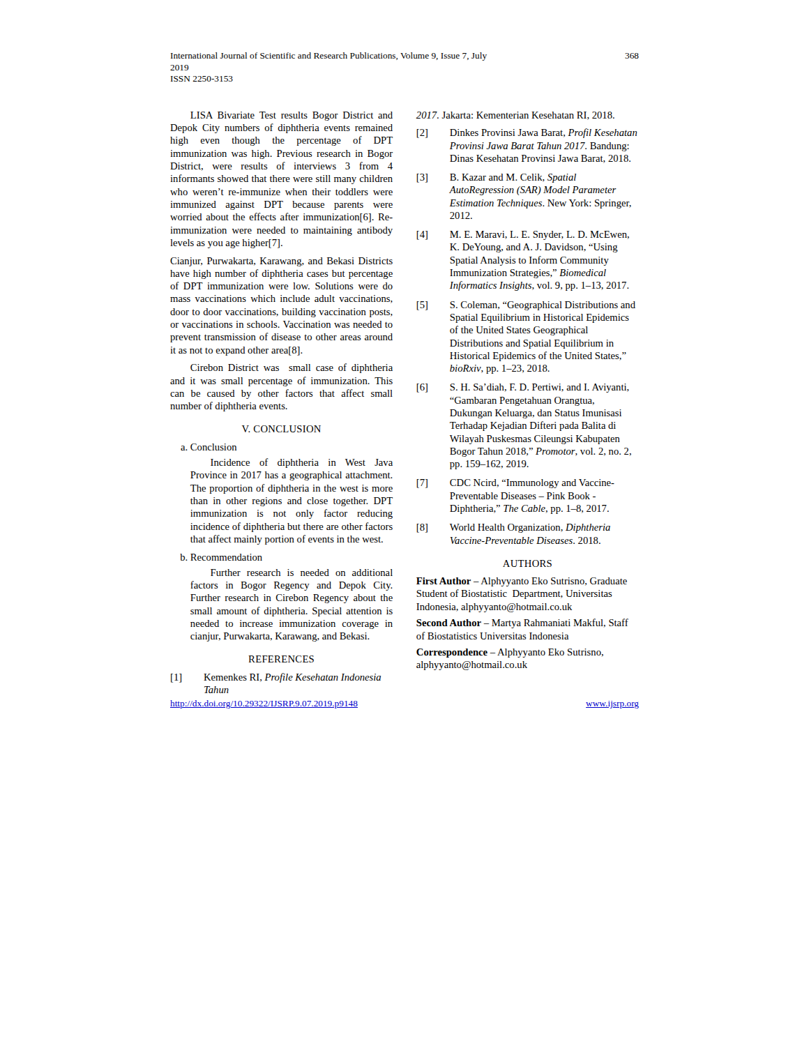International Journal of Scientific and Research Publications, Volume 9, Issue 7, July 2019
ISSN 2250-3153
368
LISA Bivariate Test results Bogor District and Depok City numbers of diphtheria events remained high even though the percentage of DPT immunization was high. Previous research in Bogor District, were results of interviews 3 from 4 informants showed that there were still many children who weren’t re-immunize when their toddlers were immunized against DPT because parents were worried about the effects after immunization[6]. Re-immunization were needed to maintaining antibody levels as you age higher[7].
Cianjur, Purwakarta, Karawang, and Bekasi Districts have high number of diphtheria cases but percentage of DPT immunization were low. Solutions were do mass vaccinations which include adult vaccinations, door to door vaccinations, building vaccination posts, or vaccinations in schools. Vaccination was needed to prevent transmission of disease to other areas around it as not to expand other area[8].
Cirebon District was small case of diphtheria and it was small percentage of immunization. This can be caused by other factors that affect small number of diphtheria events.
V. CONCLUSION
Conclusion
Incidence of diphtheria in West Java Province in 2017 has a geographical attachment. The proportion of diphtheria in the west is more than in other regions and close together. DPT immunization is not only factor reducing incidence of diphtheria but there are other factors that affect mainly portion of events in the west.
Recommendation
Further research is needed on additional factors in Bogor Regency and Depok City. Further research in Cirebon Regency about the small amount of diphtheria. Special attention is needed to increase immunization coverage in cianjur, Purwakarta, Karawang, and Bekasi.
REFERENCES
[1]
Kemenkes RI, Profile Kesehatan Indonesia Tahun
2017. Jakarta: Kementerian Kesehatan RI, 2018.
[2]
Dinkes Provinsi Jawa Barat, Profil Kesehatan Provinsi Jawa Barat Tahun 2017. Bandung: Dinas Kesehatan Provinsi Jawa Barat, 2018.
[3]
B. Kazar and M. Celik, Spatial AutoRegression (SAR) Model Parameter Estimation Techniques. New York: Springer, 2012.
[4]
M. E. Maravi, L. E. Snyder, L. D. McEwen, K. DeYoung, and A. J. Davidson, “Using Spatial Analysis to Inform Community Immunization Strategies,” Biomedical Informatics Insights, vol. 9, pp. 1–13, 2017.
[5]
S. Coleman, “Geographical Distributions and Spatial Equilibrium in Historical Epidemics of the United States Geographical Distributions and Spatial Equilibrium in Historical Epidemics of the United States,” bioRxiv, pp. 1–23, 2018.
[6]
S. H. Sa’diah, F. D. Pertiwi, and I. Aviyanti, “Gambaran Pengetahuan Orangtua, Dukungan Keluarga, dan Status Imunisasi Terhadap Kejadian Difteri pada Balita di Wilayah Puskesmas Cileungsi Kabupaten Bogor Tahun 2018,” Promotor, vol. 2, no. 2, pp. 159–162, 2019.
[7]
CDC Ncird, “Immunology and Vaccine-Preventable Diseases – Pink Book - Diphtheria,” The Cable, pp. 1–8, 2017.
[8]
World Health Organization, Diphtheria Vaccine-Preventable Diseases. 2018.
AUTHORS
First Author – Alphyyanto Eko Sutrisno, Graduate Student of Biostatistic Department, Universitas Indonesia, alphyyanto@hotmail.co.uk
Second Author – Martya Rahmaniati Makful, Staff of Biostatistics Universitas Indonesia
Correspondence – Alphyyanto Eko Sutrisno, alphyyanto@hotmail.co.uk
http://dx.doi.org/10.29322/IJSRP.9.07.2019.p9148
www.ijsrp.org